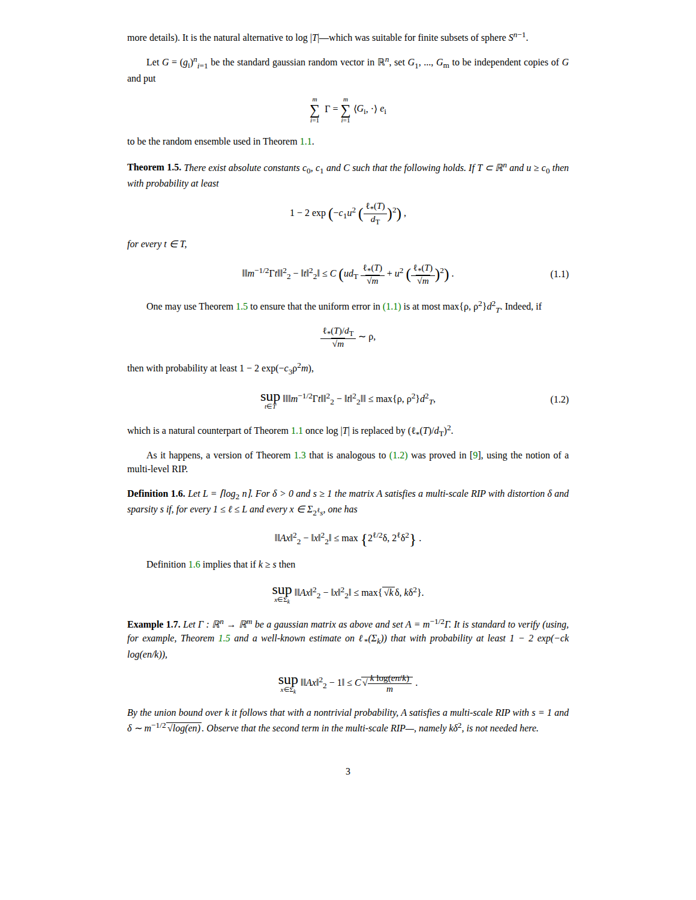more details). It is the natural alternative to log |T|—which was suitable for finite subsets of sphere Sn−1.
Let G = (gi)ni=1 be the standard gaussian random vector in ℝn, set G1, ..., Gm to be independent copies of G and put
m∑i=1 Γ = m∑i=1 ⟨Gi, ·⟩ ei
to be the random ensemble used in Theorem 1.1.
Theorem 1.5. There exist absolute constants c0, c1 and C such that the following holds. If T ⊂ ℝn and u ≥ c0 then with probability at least
1 − 2 exp (−c1u2 (ℓ*(T) dT)2) ,
for every t ∈ T,
‖‖m−1/2Γt‖‖22 − ‖t‖22‖ ≤ C (udT ℓ*(T)√m + u2 (ℓ*(T)√m)2) . (1.1)
One may use Theorem 1.5 to ensure that the uniform error in (1.1) is at most max{ρ, ρ2}d2T. Indeed, if
ℓ*(T)/dT√m ∼ ρ,
then with probability at least 1 − 2 exp(−c3ρ2m),
sup t∈T ‖‖‖m−1/2Γt‖‖22 − ‖t‖22‖‖ ≤ max{ρ, ρ2}d2T, (1.2)
which is a natural counterpart of Theorem 1.1 once log |T| is replaced by (ℓ*(T)/dT)2.
As it happens, a version of Theorem 1.3 that is analogous to (1.2) was proved in [9], using the notion of a multi-level RIP.
Definition 1.6. Let L = ⌈log2 n⌉. For δ > 0 and s ≥ 1 the matrix A satisfies a multi-scale RIP with distortion δ and sparsity s if, for every 1 ≤ ℓ ≤ L and every x ∈ Σ2ℓs, one has
‖‖Ax‖22 − ‖x‖22‖ ≤ max {2ℓ/2δ, 2ℓδ2} .
Definition 1.6 implies that if k ≥ s then
sup x∈Σk ‖‖Ax‖22 − ‖x‖22‖ ≤ max{√kδ, kδ2}.
Example 1.7. Let Γ : ℝn → ℝm be a gaussian matrix as above and set A = m−1/2Γ. It is standard to verify (using, for example, Theorem 1.5 and a well-known estimate on ℓ*(Σk)) that with probability at least 1 − 2 exp(−ck log(en/k)),
sup x∈Σk ‖‖Ax‖22 − 1‖ ≤ C√k log(en/k) m .
By the union bound over k it follows that with a nontrivial probability, A satisfies a multi-scale RIP with s = 1 and δ ∼ m−1/2√log(en). Observe that the second term in the multi-scale RIP—, namely kδ2, is not needed here.
3